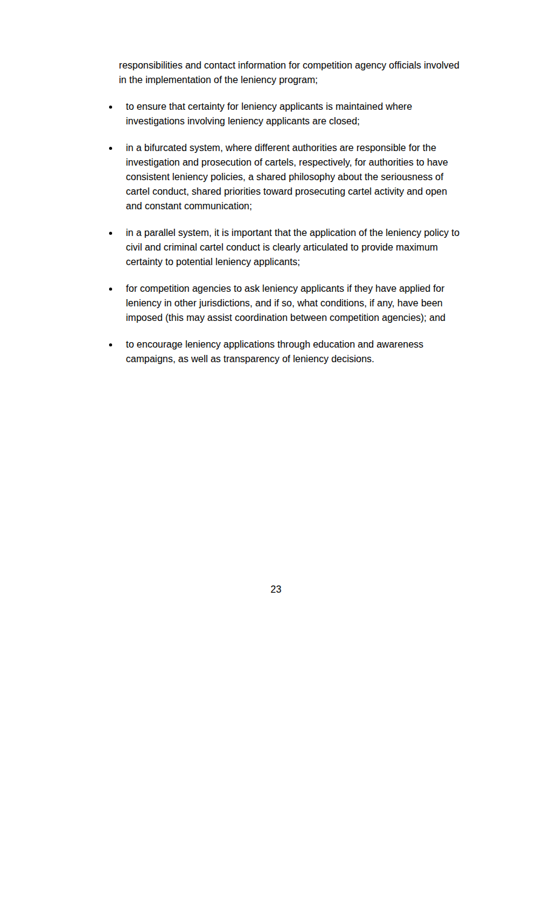responsibilities and contact information for competition agency officials involved in the implementation of the leniency program;
to ensure that certainty for leniency applicants is maintained where investigations involving leniency applicants are closed;
in a bifurcated system, where different authorities are responsible for the investigation and prosecution of cartels, respectively, for authorities to have consistent leniency policies, a shared philosophy about the seriousness of cartel conduct, shared priorities toward prosecuting cartel activity and open and constant communication;
in a parallel system, it is important that the application of the leniency policy to civil and criminal cartel conduct is clearly articulated to provide maximum certainty to potential leniency applicants;
for competition agencies to ask leniency applicants if they have applied for leniency in other jurisdictions, and if so, what conditions, if any, have been imposed (this may assist coordination between competition agencies); and
to encourage leniency applications through education and awareness campaigns, as well as transparency of leniency decisions.
23